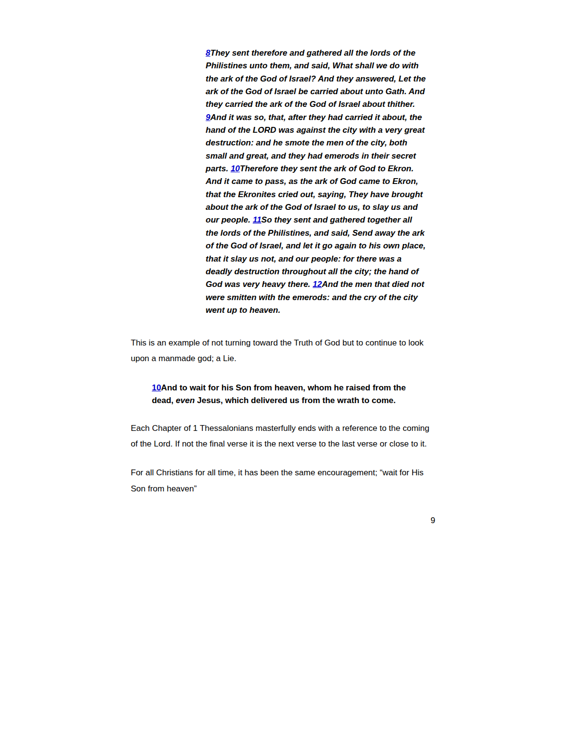8 They sent therefore and gathered all the lords of the Philistines unto them, and said, What shall we do with the ark of the God of Israel? And they answered, Let the ark of the God of Israel be carried about unto Gath. And they carried the ark of the God of Israel about thither. 9 And it was so, that, after they had carried it about, the hand of the LORD was against the city with a very great destruction: and he smote the men of the city, both small and great, and they had emerods in their secret parts. 10 Therefore they sent the ark of God to Ekron. And it came to pass, as the ark of God came to Ekron, that the Ekronites cried out, saying, They have brought about the ark of the God of Israel to us, to slay us and our people. 11 So they sent and gathered together all the lords of the Philistines, and said, Send away the ark of the God of Israel, and let it go again to his own place, that it slay us not, and our people: for there was a deadly destruction throughout all the city; the hand of God was very heavy there. 12 And the men that died not were smitten with the emerods: and the cry of the city went up to heaven.
This is an example of not turning toward the Truth of God but to continue to look upon a manmade god; a Lie.
10 And to wait for his Son from heaven, whom he raised from the dead, even Jesus, which delivered us from the wrath to come.
Each Chapter of 1 Thessalonians masterfully ends with a reference to the coming of the Lord. If not the final verse it is the next verse to the last verse or close to it.
For all Christians for all time, it has been the same encouragement; “wait for His Son from heaven”
9